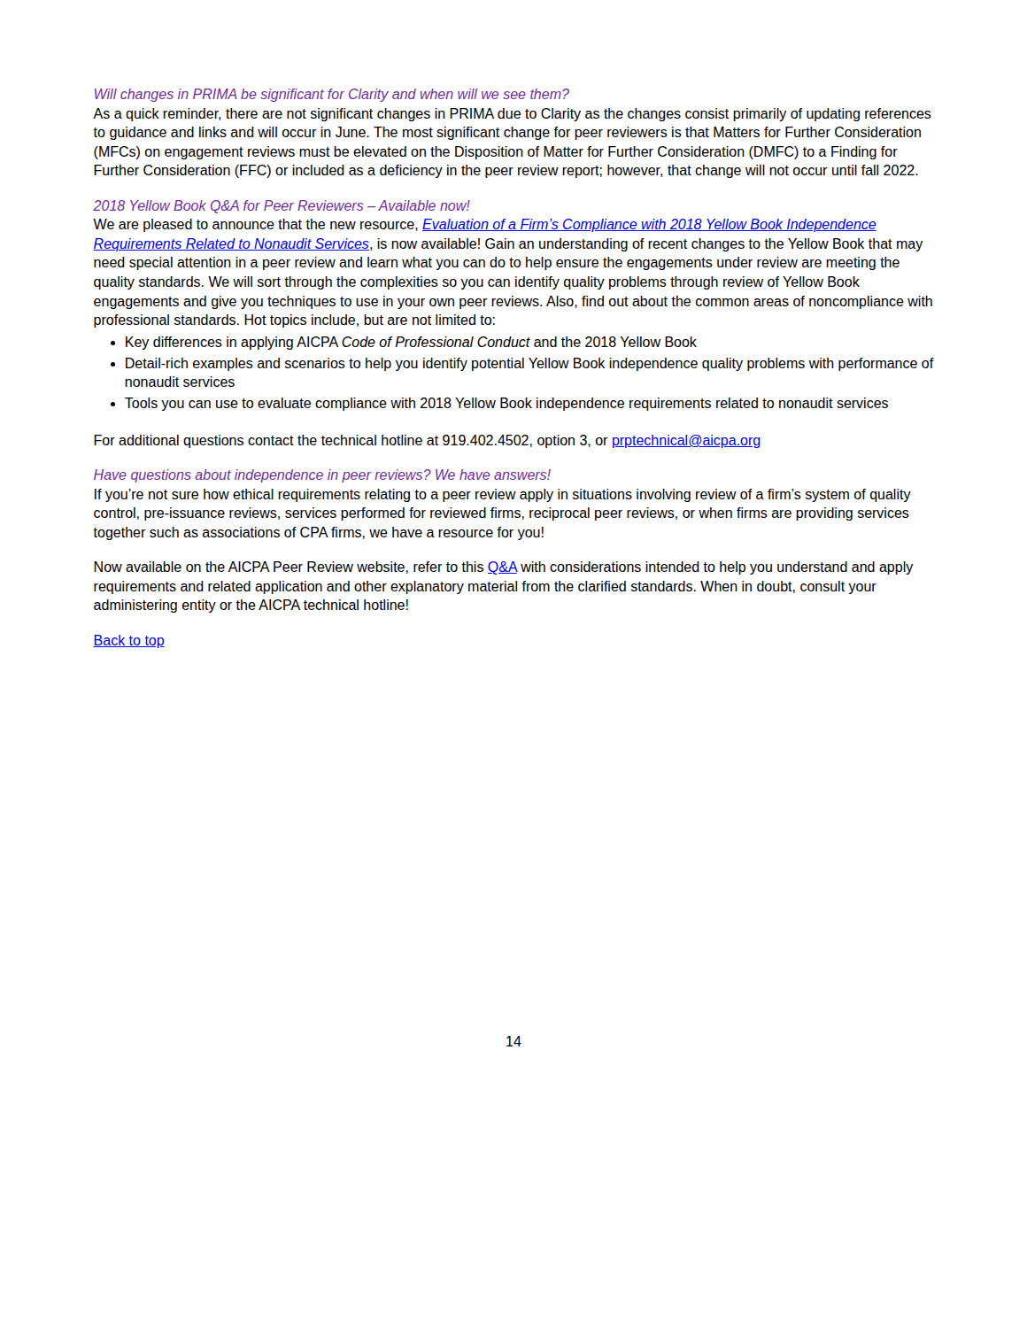Will changes in PRIMA be significant for Clarity and when will we see them?
As a quick reminder, there are not significant changes in PRIMA due to Clarity as the changes consist primarily of updating references to guidance and links and will occur in June. The most significant change for peer reviewers is that Matters for Further Consideration (MFCs) on engagement reviews must be elevated on the Disposition of Matter for Further Consideration (DMFC) to a Finding for Further Consideration (FFC) or included as a deficiency in the peer review report; however, that change will not occur until fall 2022.
2018 Yellow Book Q&A for Peer Reviewers – Available now!
We are pleased to announce that the new resource, Evaluation of a Firm’s Compliance with 2018 Yellow Book Independence Requirements Related to Nonaudit Services, is now available! Gain an understanding of recent changes to the Yellow Book that may need special attention in a peer review and learn what you can do to help ensure the engagements under review are meeting the quality standards. We will sort through the complexities so you can identify quality problems through review of Yellow Book engagements and give you techniques to use in your own peer reviews. Also, find out about the common areas of noncompliance with professional standards. Hot topics include, but are not limited to:
Key differences in applying AICPA Code of Professional Conduct and the 2018 Yellow Book
Detail-rich examples and scenarios to help you identify potential Yellow Book independence quality problems with performance of nonaudit services
Tools you can use to evaluate compliance with 2018 Yellow Book independence requirements related to nonaudit services
For additional questions contact the technical hotline at 919.402.4502, option 3, or prptechnical@aicpa.org
Have questions about independence in peer reviews? We have answers!
If you’re not sure how ethical requirements relating to a peer review apply in situations involving review of a firm’s system of quality control, pre-issuance reviews, services performed for reviewed firms, reciprocal peer reviews, or when firms are providing services together such as associations of CPA firms, we have a resource for you!
Now available on the AICPA Peer Review website, refer to this Q&A with considerations intended to help you understand and apply requirements and related application and other explanatory material from the clarified standards. When in doubt, consult your administering entity or the AICPA technical hotline!
Back to top
14